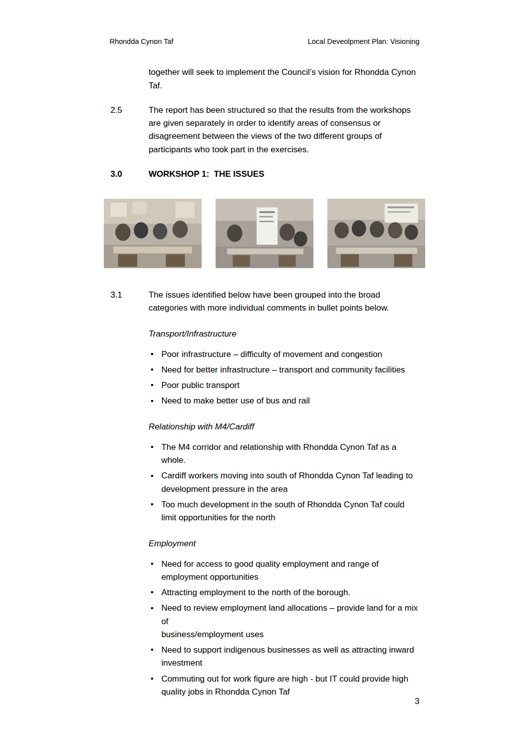Rhondda Cynon Taf
Local Deveolpment Plan: Visioning
together will seek to implement the Council’s vision for Rhondda Cynon Taf.
2.5
The report has been structured so that the results from the workshops are given separately in order to identify areas of consensus or disagreement between the views of the two different groups of participants who took part in the exercises.
3.0
WORKSHOP 1: THE ISSUES
3.1
The issues identified below have been grouped into the broad categories with more individual comments in bullet points below.
Transport/Infrastructure
Poor infrastructure – difficulty of movement and congestion
Need for better infrastructure – transport and community facilities
Poor public transport
Need to make better use of bus and rail
Relationship with M4/Cardiff
The M4 corridor and relationship with Rhondda Cynon Taf as a whole.
Cardiff workers moving into south of Rhondda Cynon Taf leading to development pressure in the area
Too much development in the south of Rhondda Cynon Taf could limit opportunities for the north
Employment
Need for access to good quality employment and range of employment opportunities
Attracting employment to the north of the borough.
Need to review employment land allocations – provide land for a mix of
business/employment uses
Need to support indigenous businesses as well as attracting inward investment
Commuting out for work figure are high - but IT could provide high quality jobs in Rhondda Cynon Taf
3